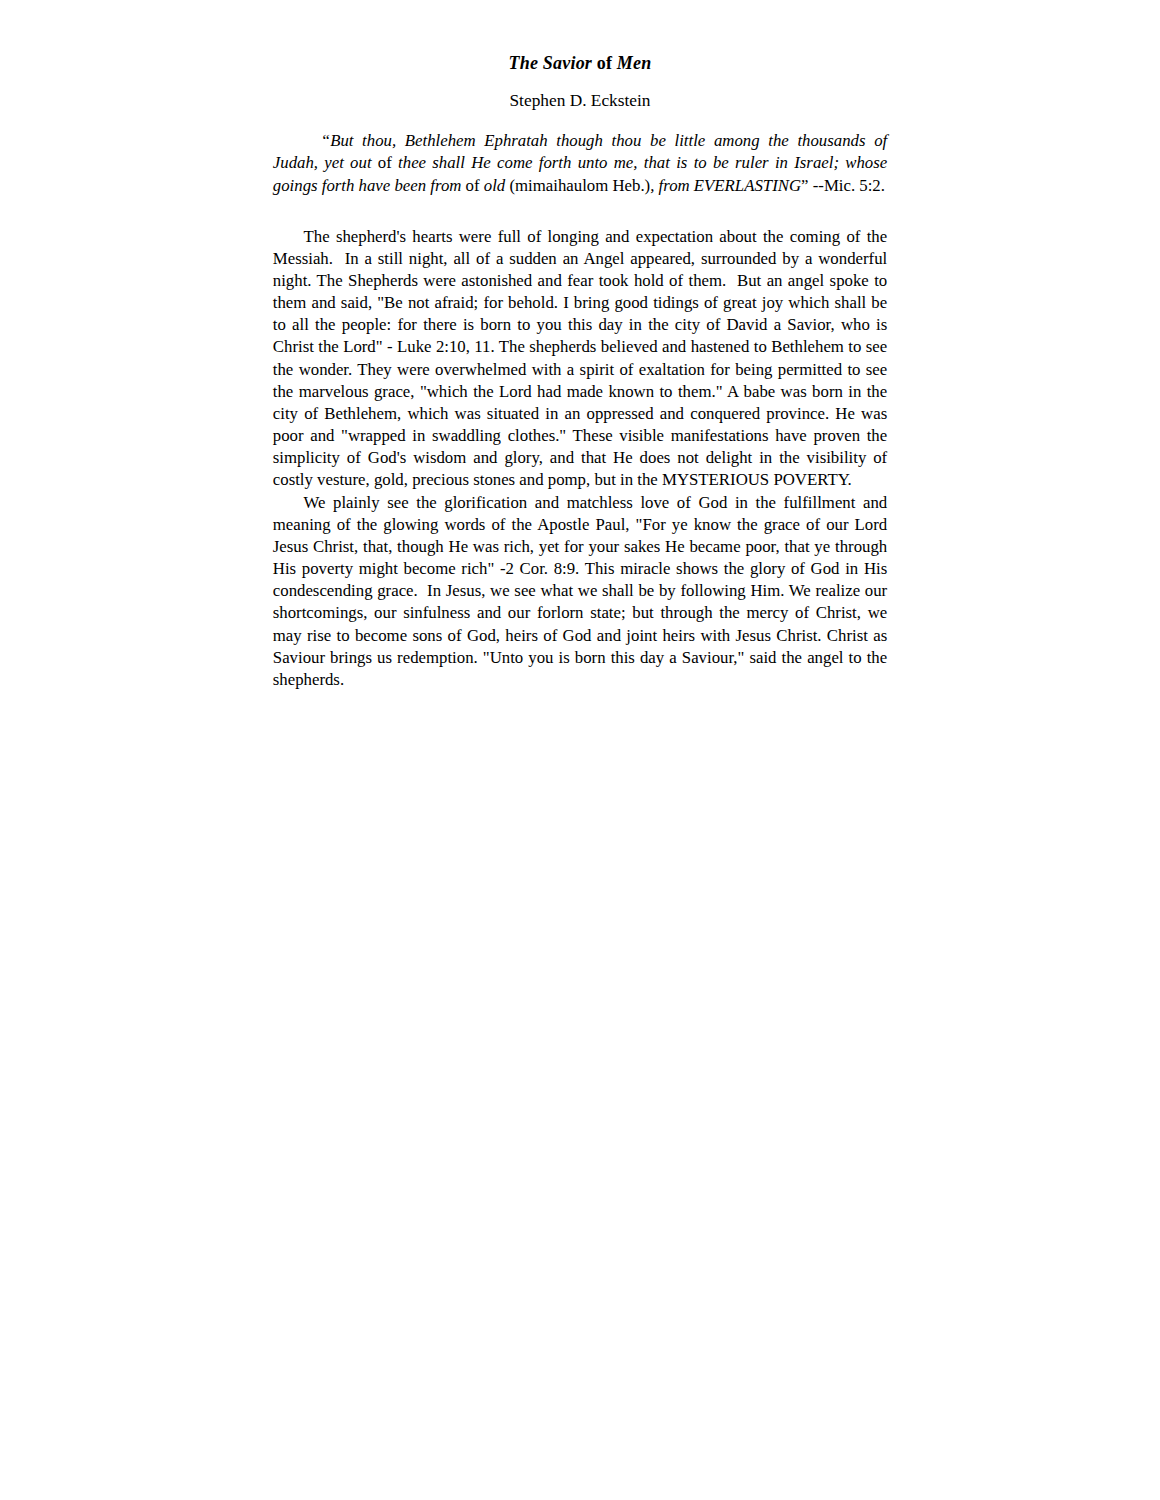The Savior of Men
Stephen D. Eckstein
“But thou, Bethlehem Ephratah though thou be little among the thousands of Judah, yet out of thee shall He come forth unto me, that is to be ruler in Israel; whose goings forth have been from of old (mimaihaulom Heb.), from EVERLASTING” --Mic. 5:2.
The shepherd's hearts were full of longing and expectation about the coming of the Messiah. In a still night, all of a sudden an Angel appeared, surrounded by a wonderful night. The Shepherds were astonished and fear took hold of them. But an angel spoke to them and said, "Be not afraid; for behold. I bring good tidings of great joy which shall be to all the people: for there is born to you this day in the city of David a Savior, who is Christ the Lord" - Luke 2:10, 11. The shepherds believed and hastened to Bethlehem to see the wonder. They were overwhelmed with a spirit of exaltation for being permitted to see the marvelous grace, "which the Lord had made known to them." A babe was born in the city of Bethlehem, which was situated in an oppressed and conquered province. He was poor and "wrapped in swaddling clothes." These visible manifestations have proven the simplicity of God's wisdom and glory, and that He does not delight in the visibility of costly vesture, gold, precious stones and pomp, but in the MYSTERIOUS POVERTY.
We plainly see the glorification and matchless love of God in the fulfillment and meaning of the glowing words of the Apostle Paul, "For ye know the grace of our Lord Jesus Christ, that, though He was rich, yet for your sakes He became poor, that ye through His poverty might become rich" -2 Cor. 8:9. This miracle shows the glory of God in His condescending grace. In Jesus, we see what we shall be by following Him. We realize our shortcomings, our sinfulness and our forlorn state; but through the mercy of Christ, we may rise to become sons of God, heirs of God and joint heirs with Jesus Christ. Christ as Saviour brings us redemption. "Unto you is born this day a Saviour," said the angel to the shepherds.